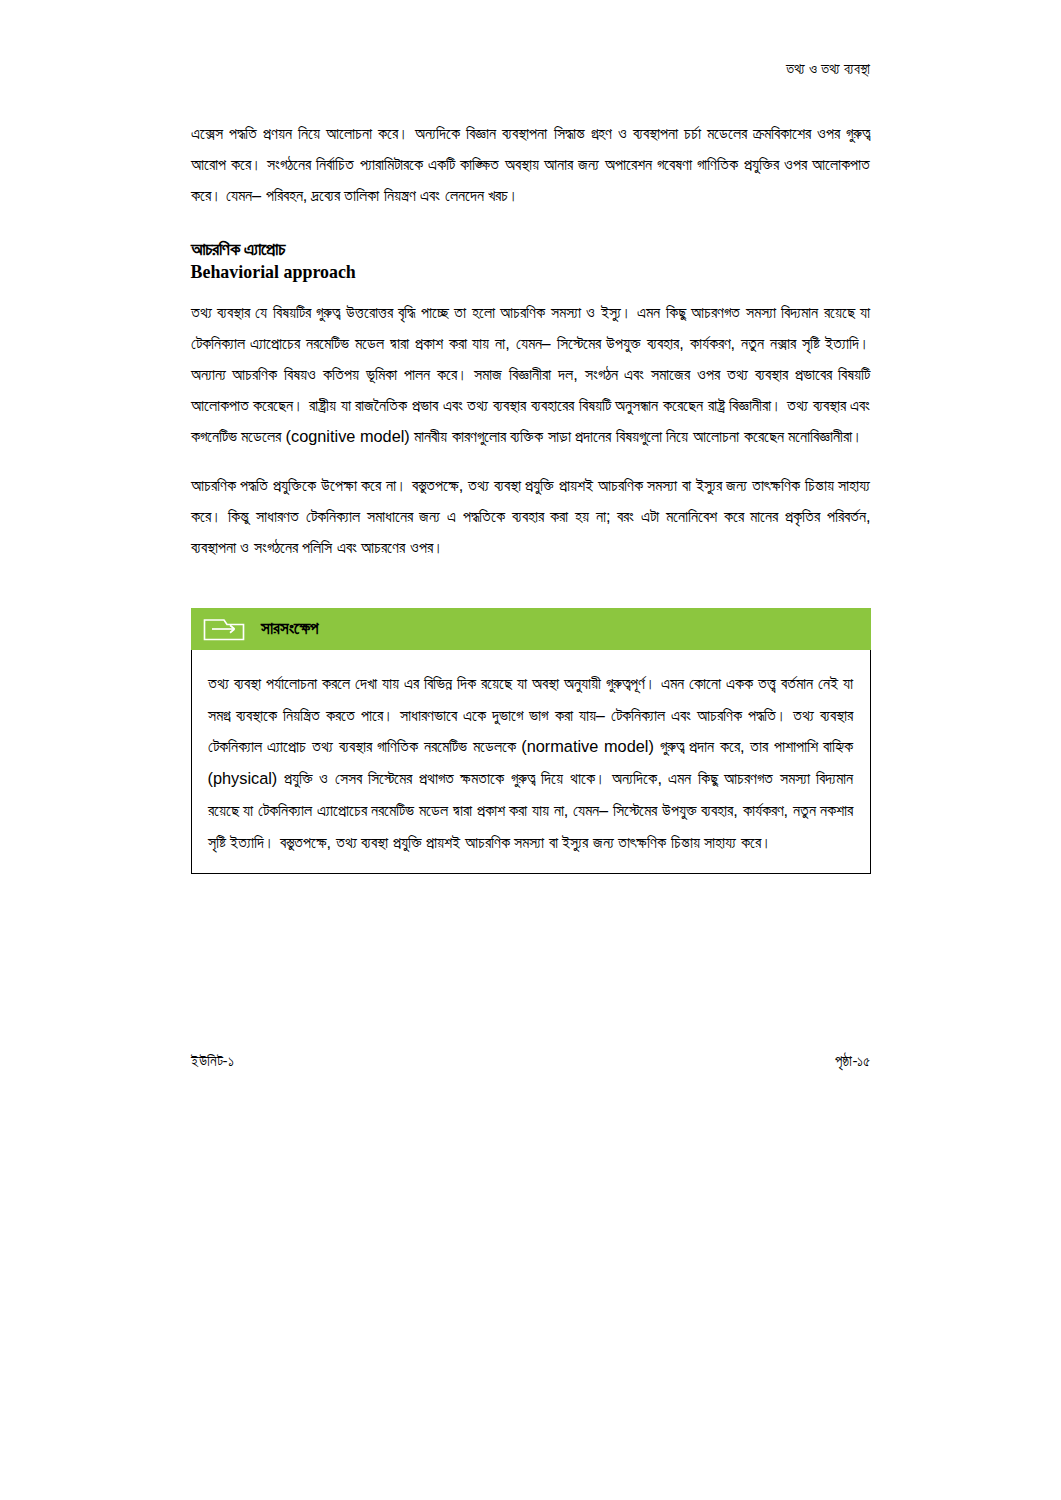তথ্য ও তথ্য ব্যবস্থা
এক্সেস পদ্ধতি প্রণয়ন নিয়ে আলোচনা করে। অন্যদিকে বিজ্ঞান ব্যবস্থাপনা সিদ্ধান্ত গ্রহণ ও ব্যবস্থাপনা চর্চা মডেলের ক্রমবিকাশের ওপর গুরুত্ব আরোপ করে। সংগঠনের নির্বাচিত প্যারামিটারকে একটি কাঙ্ক্ষিত অবস্থায় আনার জন্য অপারেশন গবেষণা গাণিতিক প্রযুক্তির ওপর আলোকপাত করে। যেমন– পরিবহন, দ্রব্যের তালিকা নিয়ন্ত্রণ এবং লেনদেন খরচ।
আচরণিক এ্যাপ্রোচ
Behaviorial approach
তথ্য ব্যবস্থার যে বিষয়টির গুরুত্ব উত্তরোত্তর বৃদ্ধি পাচ্ছে তা হলো আচরণিক সমস্যা ও ইস্যু। এমন কিছু আচরণগত সমস্যা বিদ্যমান রয়েছে যা টেকনিক্যাল এ্যাপ্রোচের নরমেটিভ মডেল দ্বারা প্রকাশ করা যায় না, যেমন– সিস্টেমের উপযুক্ত ব্যবহার, কার্যকরণ, নতুন নক্সার সৃষ্টি ইত্যাদি। অন্যান্য আচরণিক বিষয়ও কতিপয় ভূমিকা পালন করে। সমাজ বিজ্ঞানীরা দল, সংগঠন এবং সমাজের ওপর তথ্য ব্যবস্থার প্রভাবের বিষয়টি আলোকপাত করেছেন। রাষ্ট্রীয় যা রাজনৈতিক প্রভাব এবং তথ্য ব্যবস্থার ব্যবহারের বিষয়টি অনুসন্ধান করেছেন রাষ্ট্র বিজ্ঞানীরা। তথ্য ব্যবস্থার এবং কগনেটিভ মডেলের (cognitive model) মানবীয় কারণগুলোর ব্যক্তিক সাড়া প্রদানের বিষয়গুলো নিয়ে আলোচনা করেছেন মনোবিজ্ঞানীরা।
আচরণিক পদ্ধতি প্রযুক্তিকে উপেক্ষা করে না। বস্তুতপক্ষে, তথ্য ব্যবস্থা প্রযুক্তি প্রায়শই আচরণিক সমস্যা বা ইস্যুর জন্য তাৎক্ষণিক চিন্তায় সাহায্য করে। কিন্তু সাধারণত টেকনিক্যাল সমাধানের জন্য এ পদ্ধতিকে ব্যবহার করা হয় না; বরং এটা মনোনিবেশ করে মানের প্রকৃতির পরিবর্তন, ব্যবস্থাপনা ও সংগঠনের পলিসি এবং আচরণের ওপর।
সারসংক্ষেপ
তথ্য ব্যবস্থা পর্যালোচনা করলে দেখা যায় এর বিভিন্ন দিক রয়েছে যা অবস্থা অনুযায়ী গুরুত্বপূর্ণ। এমন কোনো একক তত্ত্ব বর্তমান নেই যা সমগ্র ব্যবস্থাকে নিয়ন্ত্রিত করতে পারে। সাধারণভাবে একে দুভাগে ভাগ করা যায়– টেকনিক্যাল এবং আচরণিক পদ্ধতি। তথ্য ব্যবস্থার টেকনিক্যাল এ্যাপ্রোচ তথ্য ব্যবস্থার গাণিতিক নরমেটিভ মডেলকে (normative model) গুরুত্ব প্রদান করে, তার পাশাপাশি বাহ্যিক (physical) প্রযুক্তি ও সেসব সিস্টেমের প্রথাগত ক্ষমতাকে গুরুত্ব দিয়ে থাকে। অন্যদিকে, এমন কিছু আচরণগত সমস্যা বিদ্যমান রয়েছে যা টেকনিক্যাল এ্যাপ্রোচের নরমেটিভ মডেল দ্বারা প্রকাশ করা যায় না, যেমন– সিস্টেমের উপযুক্ত ব্যবহার, কার্যকরণ, নতুন নকশার সৃষ্টি ইত্যাদি। বস্তুতপক্ষে, তথ্য ব্যবস্থা প্রযুক্তি প্রায়শই আচরণিক সমস্যা বা ইস্যুর জন্য তাৎক্ষণিক চিন্তায় সাহায্য করে।
ইউনিট-১ পৃষ্ঠা-১৫